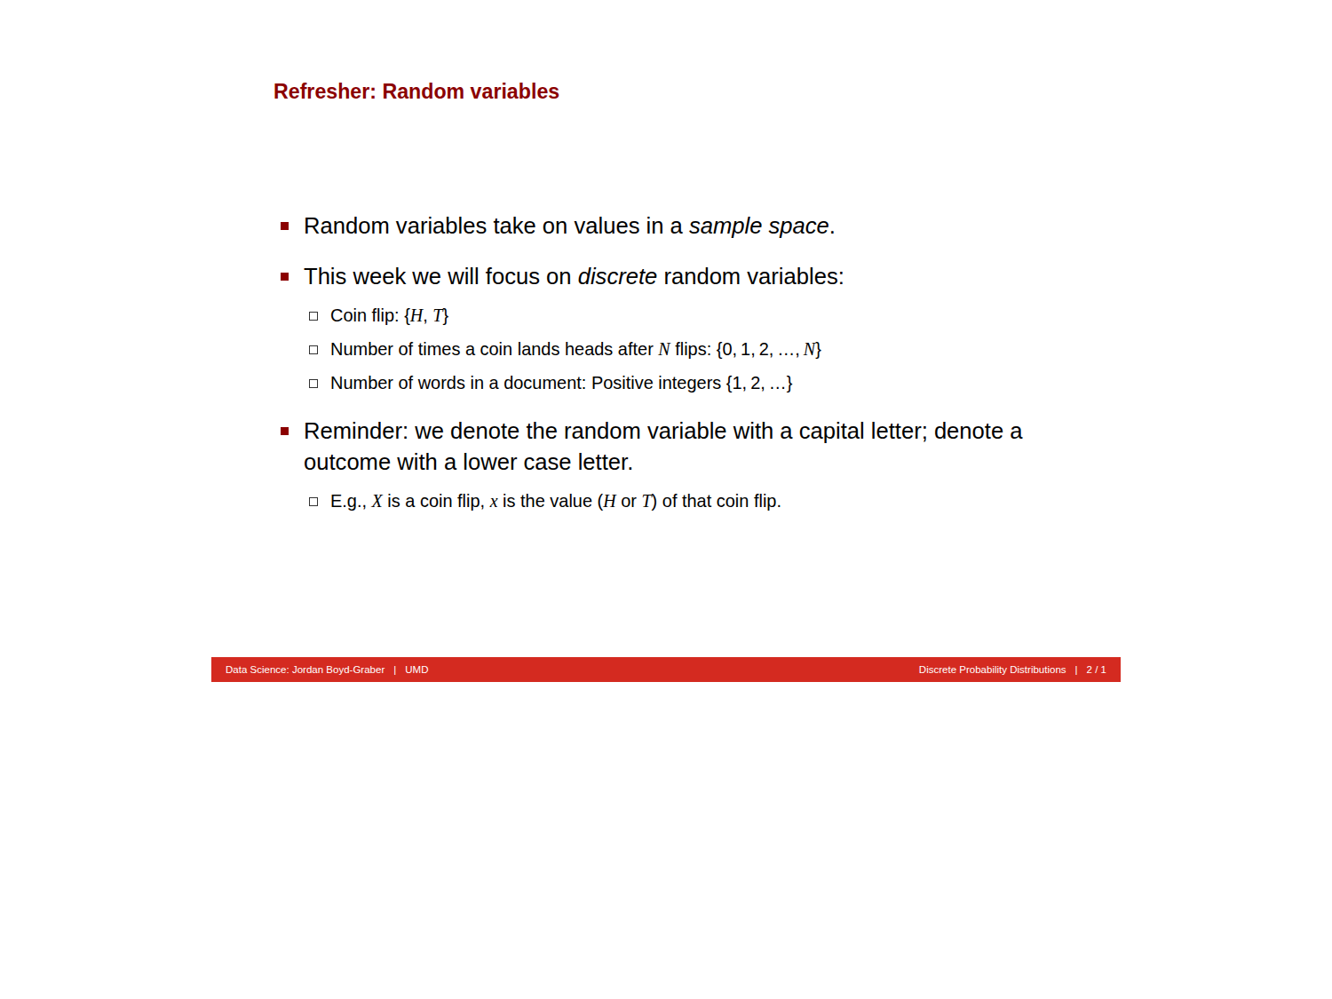Refresher: Random variables
Random variables take on values in a sample space.
This week we will focus on discrete random variables:
Coin flip: {H, T}
Number of times a coin lands heads after N flips: {0, 1, 2, …, N}
Number of words in a document: Positive integers {1, 2, …}
Reminder: we denote the random variable with a capital letter; denote a outcome with a lower case letter.
E.g., X is a coin flip, x is the value (H or T) of that coin flip.
Data Science: Jordan Boyd-Graber|UMD Discrete Probability Distributions|2 / 1